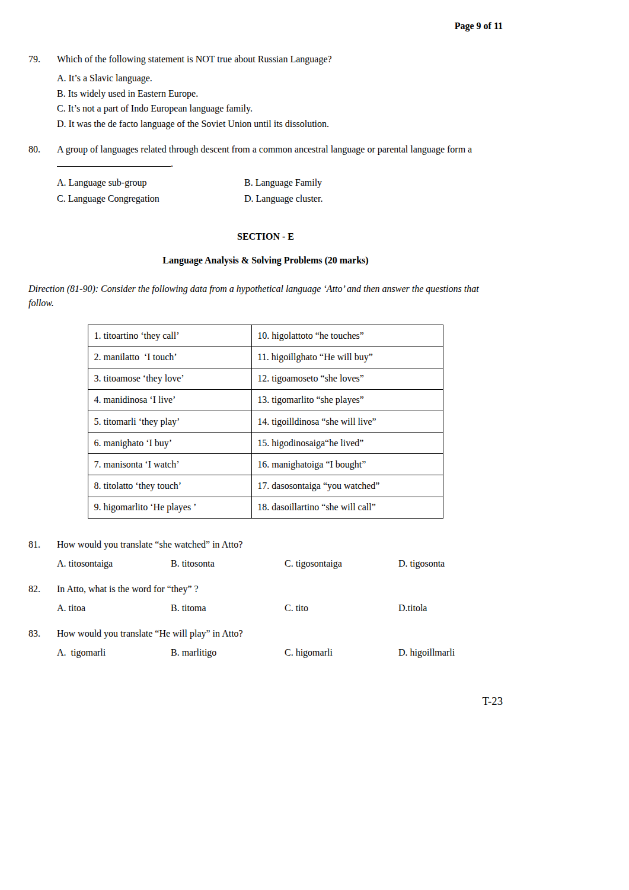Page 9 of 11
79.
Which of the following statement is NOT true about Russian Language?
A. It’s a Slavic language.
B. Its widely used in Eastern Europe.
C. It’s not a part of Indo European language family.
D. It was the de facto language of the Soviet Union until its dissolution.
80.
A group of languages related through descent from a common ancestral language or parental language form a .
A. Language sub-group
B. Language Family
C. Language Congregation
D. Language cluster.
SECTION - E
Language Analysis & Solving Problems (20 marks)
Direction (81-90): Consider the following data from a hypothetical language ‘Atto’ and then answer the questions that follow.
| 1. titoartino ‘they call’ | 10. higolattoto “he touches” |
| 2. manilatto ‘I touch’ | 11. higoillghato “He will buy” |
| 3. titoamose ‘they love’ | 12. tigoamoseto “she loves” |
| 4. manidinosa ‘I live’ | 13. tigomarlito “she playes” |
| 5. titomarli ‘they play’ | 14. tigoilldinosa “she will live” |
| 6. manighato ‘I buy’ | 15. higodinosaiga“he lived” |
| 7. manisonta ‘I watch’ | 16. manighatoiga “I bought” |
| 8. titolatto ‘they touch’ | 17. dasosontaiga “you watched” |
| 9. higomarlito ‘He playes ’ | 18. dasoillartino “she will call” |
81.
How would you translate “she watched” in Atto?
A. titosontaiga
B. titosonta
C. tigosontaiga
D. tigosonta
82.
In Atto, what is the word for “they” ?
A. titoa
B. titoma
C. tito
D.titola
83.
How would you translate “He will play” in Atto?
A. tigomarli
B. marlitigo
C. higomarli
D. higoillmarli
T-23